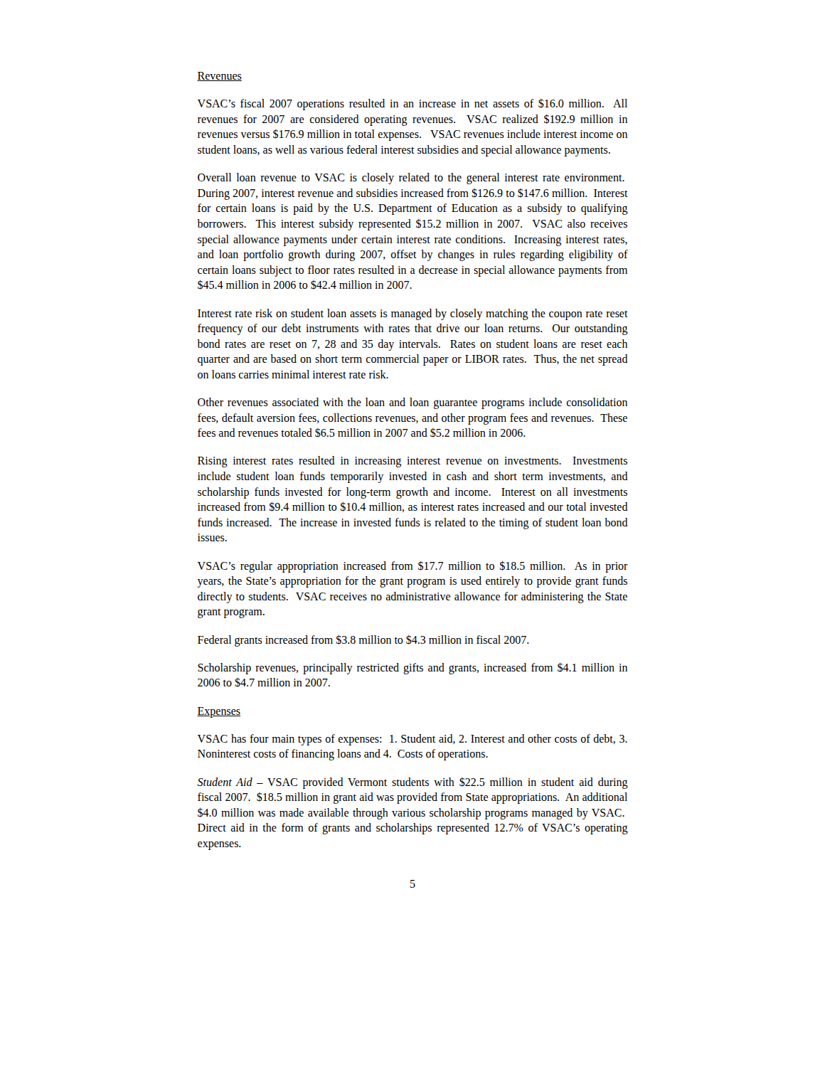Revenues
VSAC’s fiscal 2007 operations resulted in an increase in net assets of $16.0 million. All revenues for 2007 are considered operating revenues. VSAC realized $192.9 million in revenues versus $176.9 million in total expenses. VSAC revenues include interest income on student loans, as well as various federal interest subsidies and special allowance payments.
Overall loan revenue to VSAC is closely related to the general interest rate environment. During 2007, interest revenue and subsidies increased from $126.9 to $147.6 million. Interest for certain loans is paid by the U.S. Department of Education as a subsidy to qualifying borrowers. This interest subsidy represented $15.2 million in 2007. VSAC also receives special allowance payments under certain interest rate conditions. Increasing interest rates, and loan portfolio growth during 2007, offset by changes in rules regarding eligibility of certain loans subject to floor rates resulted in a decrease in special allowance payments from $45.4 million in 2006 to $42.4 million in 2007.
Interest rate risk on student loan assets is managed by closely matching the coupon rate reset frequency of our debt instruments with rates that drive our loan returns. Our outstanding bond rates are reset on 7, 28 and 35 day intervals. Rates on student loans are reset each quarter and are based on short term commercial paper or LIBOR rates. Thus, the net spread on loans carries minimal interest rate risk.
Other revenues associated with the loan and loan guarantee programs include consolidation fees, default aversion fees, collections revenues, and other program fees and revenues. These fees and revenues totaled $6.5 million in 2007 and $5.2 million in 2006.
Rising interest rates resulted in increasing interest revenue on investments. Investments include student loan funds temporarily invested in cash and short term investments, and scholarship funds invested for long-term growth and income. Interest on all investments increased from $9.4 million to $10.4 million, as interest rates increased and our total invested funds increased. The increase in invested funds is related to the timing of student loan bond issues.
VSAC’s regular appropriation increased from $17.7 million to $18.5 million. As in prior years, the State’s appropriation for the grant program is used entirely to provide grant funds directly to students. VSAC receives no administrative allowance for administering the State grant program.
Federal grants increased from $3.8 million to $4.3 million in fiscal 2007.
Scholarship revenues, principally restricted gifts and grants, increased from $4.1 million in 2006 to $4.7 million in 2007.
Expenses
VSAC has four main types of expenses: 1. Student aid, 2. Interest and other costs of debt, 3. Noninterest costs of financing loans and 4. Costs of operations.
Student Aid – VSAC provided Vermont students with $22.5 million in student aid during fiscal 2007. $18.5 million in grant aid was provided from State appropriations. An additional $4.0 million was made available through various scholarship programs managed by VSAC. Direct aid in the form of grants and scholarships represented 12.7% of VSAC’s operating expenses.
5